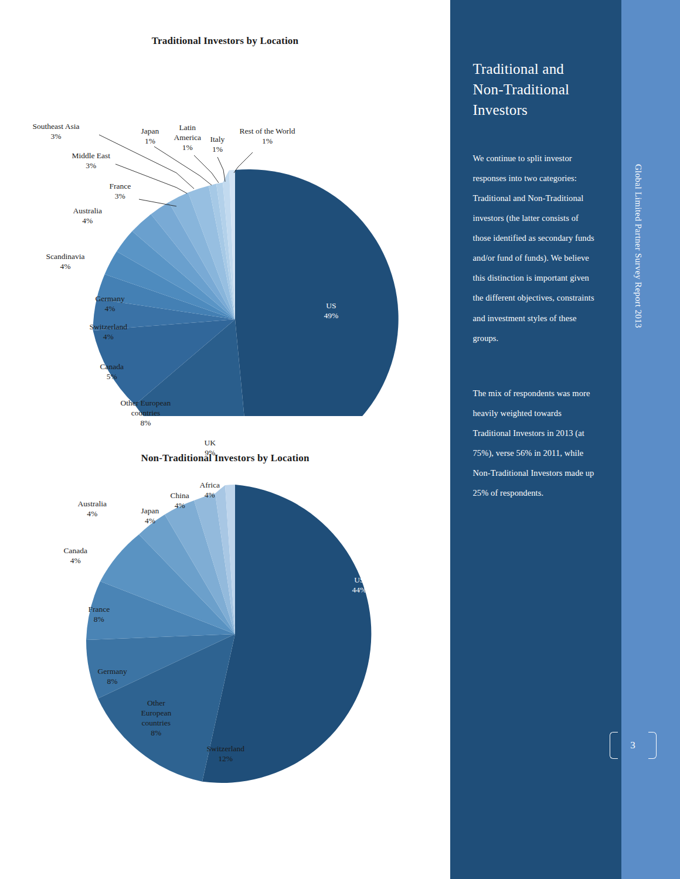Global Limited Partner Survey Report 2013
3
Traditional and
Non-Traditional
Investors
We continue to split investor responses into two categories: Traditional and Non-Traditional investors (the latter consists of those identified as secondary funds and/or fund of funds). We believe this distinction is important given the different objectives, constraints and investment styles of these groups.
The mix of respondents was more heavily weighted towards Traditional Investors in 2013 (at 75%), verse 56% in 2011, while Non-Traditional Investors made up 25% of respondents.
Traditional Investors by Location
Southeast Asia
3%
Middle East
3%
France
3%
Australia
4%
Scandinavia
4%
Germany
4%
Switzerland
4%
Canada
5%
Other European
countries
8%
UK
9%
US
49%
Japan
1%
Latin
America
1%
Italy
1%
Rest of the World
1%
Non-Traditional Investors by Location
Africa
4%
China
4%
Japan
4%
Australia
4%
Canada
4%
France
8%
Germany
8%
Other
European
countries
8%
Switzerland
12%
US
44%